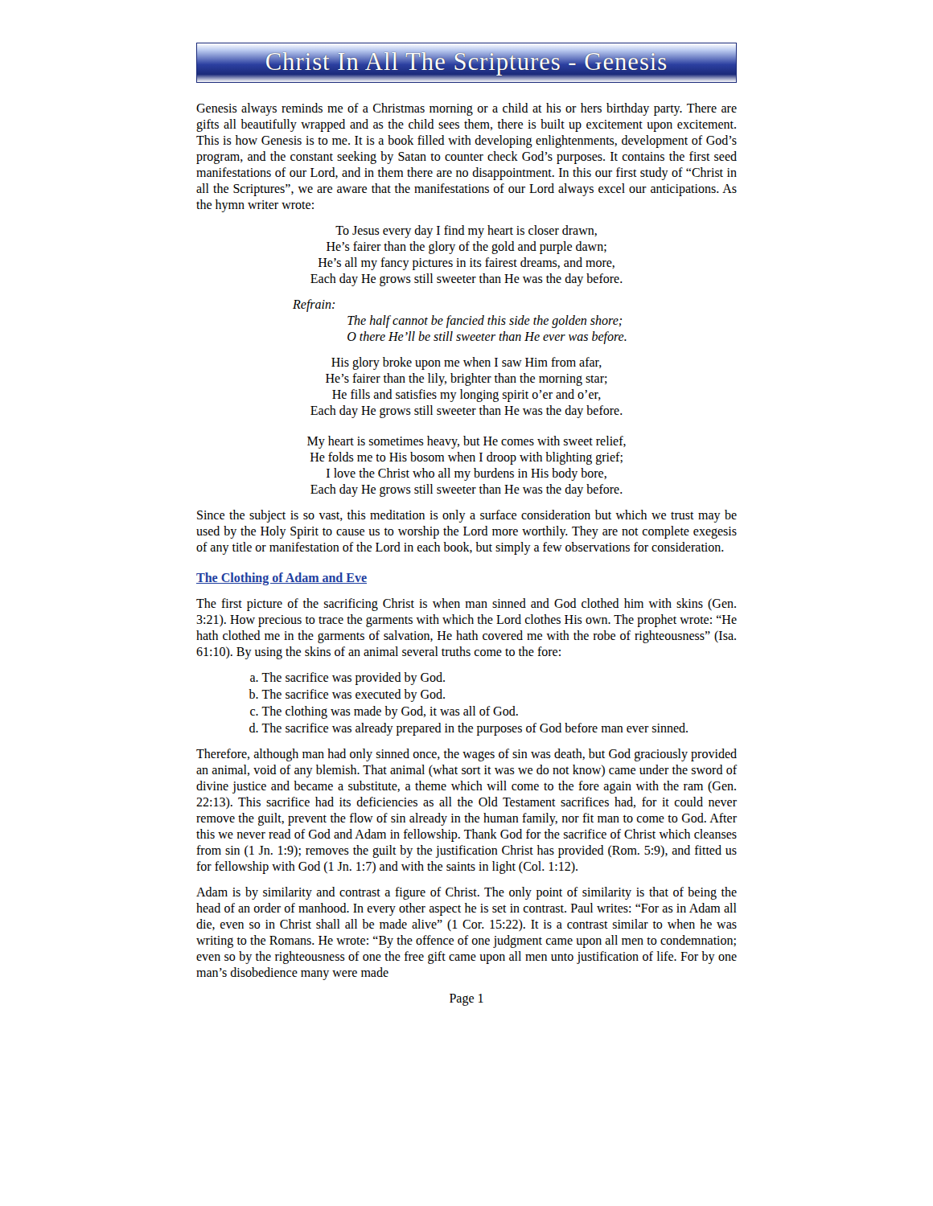Christ In All The Scriptures - Genesis
Genesis always reminds me of a Christmas morning or a child at his or hers birthday party. There are gifts all beautifully wrapped and as the child sees them, there is built up excitement upon excitement. This is how Genesis is to me. It is a book filled with developing enlightenments, development of God’s program, and the constant seeking by Satan to counter check God’s purposes. It contains the first seed manifestations of our Lord, and in them there are no disappointment. In this our first study of “Christ in all the Scriptures”, we are aware that the manifestations of our Lord always excel our anticipations. As the hymn writer wrote:
To Jesus every day I find my heart is closer drawn,
He’s fairer than the glory of the gold and purple dawn;
He’s all my fancy pictures in its fairest dreams, and more,
Each day He grows still sweeter than He was the day before.
Refrain:
The half cannot be fancied this side the golden shore;
O there He’ll be still sweeter than He ever was before.
His glory broke upon me when I saw Him from afar,
He’s fairer than the lily, brighter than the morning star;
He fills and satisfies my longing spirit o’er and o’er,
Each day He grows still sweeter than He was the day before.
My heart is sometimes heavy, but He comes with sweet relief,
He folds me to His bosom when I droop with blighting grief;
I love the Christ who all my burdens in His body bore,
Each day He grows still sweeter than He was the day before.
Since the subject is so vast, this meditation is only a surface consideration but which we trust may be used by the Holy Spirit to cause us to worship the Lord more worthily. They are not complete exegesis of any title or manifestation of the Lord in each book, but simply a few observations for consideration.
The Clothing of Adam and Eve
The first picture of the sacrificing Christ is when man sinned and God clothed him with skins (Gen. 3:21). How precious to trace the garments with which the Lord clothes His own. The prophet wrote: “He hath clothed me in the garments of salvation, He hath covered me with the robe of righteousness” (Isa. 61:10). By using the skins of an animal several truths come to the fore:
The sacrifice was provided by God.
The sacrifice was executed by God.
The clothing was made by God, it was all of God.
The sacrifice was already prepared in the purposes of God before man ever sinned.
Therefore, although man had only sinned once, the wages of sin was death, but God graciously provided an animal, void of any blemish. That animal (what sort it was we do not know) came under the sword of divine justice and became a substitute, a theme which will come to the fore again with the ram (Gen. 22:13). This sacrifice had its deficiencies as all the Old Testament sacrifices had, for it could never remove the guilt, prevent the flow of sin already in the human family, nor fit man to come to God. After this we never read of God and Adam in fellowship. Thank God for the sacrifice of Christ which cleanses from sin (1 Jn. 1:9); removes the guilt by the justification Christ has provided (Rom. 5:9), and fitted us for fellowship with God (1 Jn. 1:7) and with the saints in light (Col. 1:12).
Adam is by similarity and contrast a figure of Christ. The only point of similarity is that of being the head of an order of manhood. In every other aspect he is set in contrast. Paul writes: “For as in Adam all die, even so in Christ shall all be made alive” (1 Cor. 15:22). It is a contrast similar to when he was writing to the Romans. He wrote: “By the offence of one judgment came upon all men to condemnation; even so by the righteousness of one the free gift came upon all men unto justification of life. For by one man’s disobedience many were made
Page 1